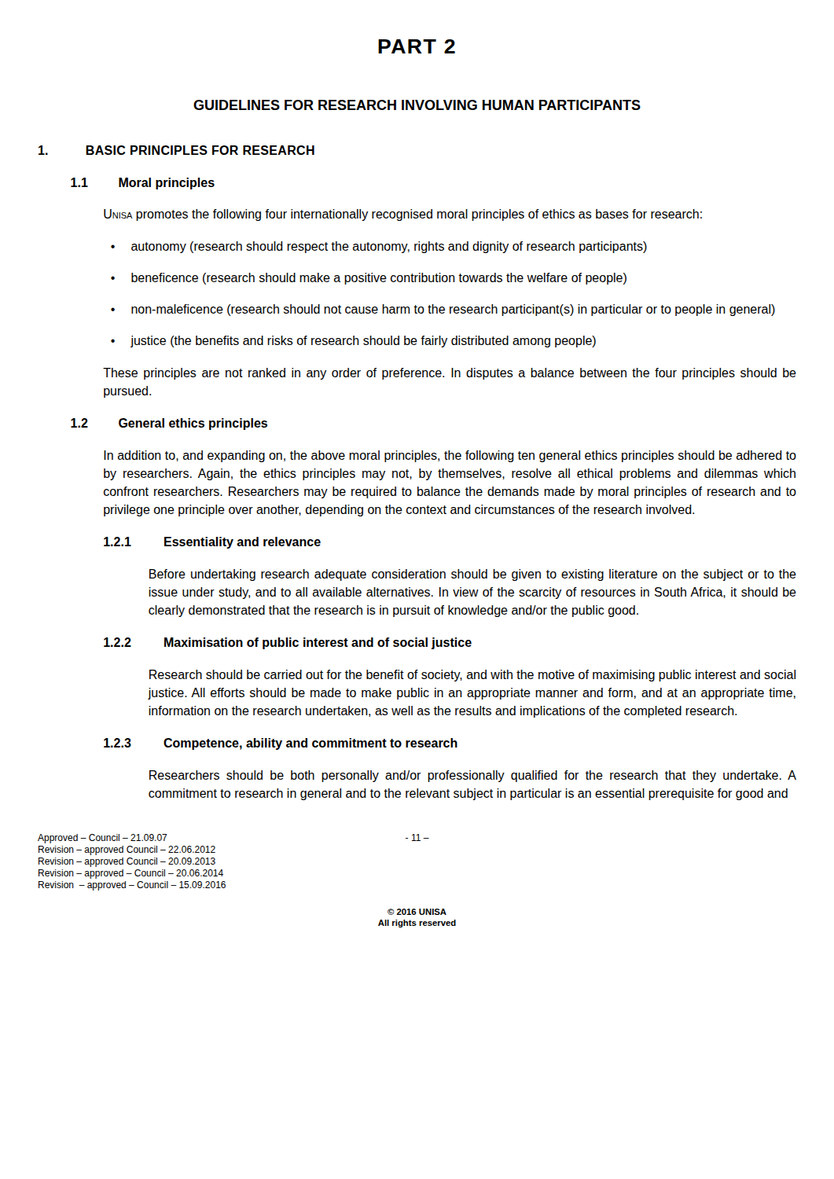PART 2
GUIDELINES FOR RESEARCH INVOLVING HUMAN PARTICIPANTS
1. BASIC PRINCIPLES FOR RESEARCH
1.1 Moral principles
Unisa promotes the following four internationally recognised moral principles of ethics as bases for research:
autonomy (research should respect the autonomy, rights and dignity of research participants)
beneficence (research should make a positive contribution towards the welfare of people)
non-maleficence (research should not cause harm to the research participant(s) in particular or to people in general)
justice (the benefits and risks of research should be fairly distributed among people)
These principles are not ranked in any order of preference. In disputes a balance between the four principles should be pursued.
1.2 General ethics principles
In addition to, and expanding on, the above moral principles, the following ten general ethics principles should be adhered to by researchers. Again, the ethics principles may not, by themselves, resolve all ethical problems and dilemmas which confront researchers. Researchers may be required to balance the demands made by moral principles of research and to privilege one principle over another, depending on the context and circumstances of the research involved.
1.2.1 Essentiality and relevance
Before undertaking research adequate consideration should be given to existing literature on the subject or to the issue under study, and to all available alternatives. In view of the scarcity of resources in South Africa, it should be clearly demonstrated that the research is in pursuit of knowledge and/or the public good.
1.2.2 Maximisation of public interest and of social justice
Research should be carried out for the benefit of society, and with the motive of maximising public interest and social justice. All efforts should be made to make public in an appropriate manner and form, and at an appropriate time, information on the research undertaken, as well as the results and implications of the completed research.
1.2.3 Competence, ability and commitment to research
Researchers should be both personally and/or professionally qualified for the research that they undertake. A commitment to research in general and to the relevant subject in particular is an essential prerequisite for good and
- 11 – Approved – Council – 21.09.07
Revision – approved Council – 22.06.2012
Revision – approved Council – 20.09.2013
Revision – approved – Council – 20.06.2014
Revision – approved – Council – 15.09.2016
© 2016 UNISA
All rights reserved